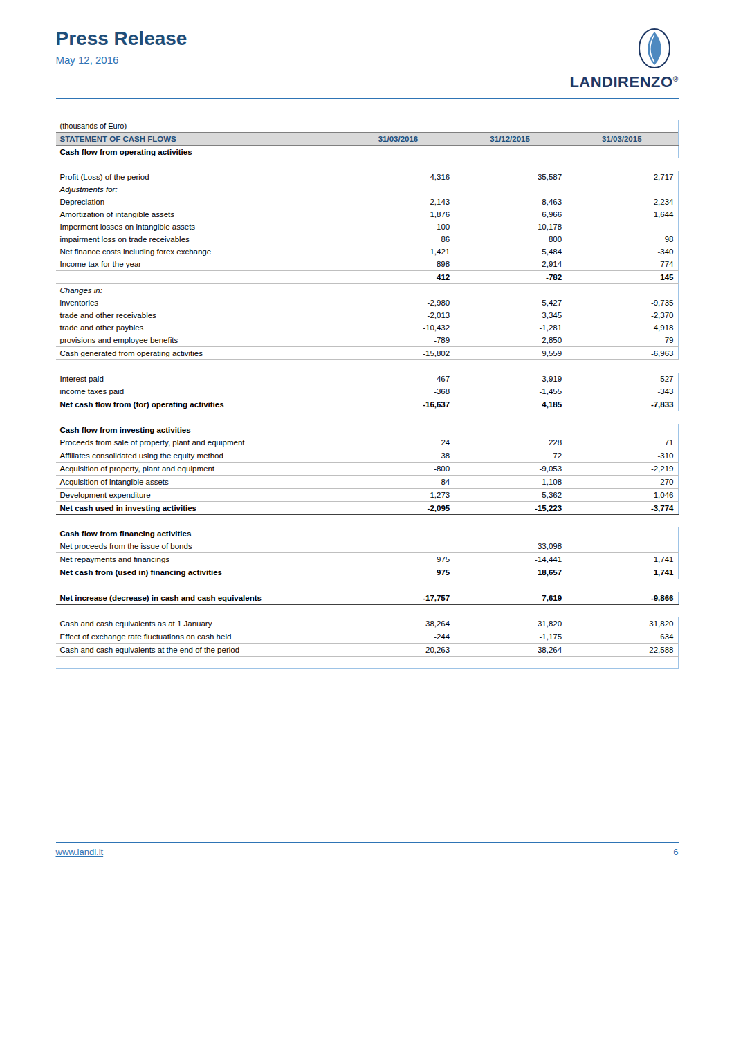Press Release
May 12, 2016
LANDIRENZO®
| (thousands of Euro) | | | |
| STATEMENT OF CASH FLOWS | 31/03/2016 | 31/12/2015 | 31/03/2015 |
| Cash flow from operating activities | | | |
| Profit (Loss) of the period | -4,316 | -35,587 | -2,717 |
| Adjustments for: | | | |
| Depreciation | 2,143 | 8,463 | 2,234 |
| Amortization of intangible assets | 1,876 | 6,966 | 1,644 |
| Imperment losses on intangible assets | 100 | 10,178 | |
| impairment loss on trade receivables | 86 | 800 | 98 |
| Net finance costs including forex exchange | 1,421 | 5,484 | -340 |
| Income tax for the year | -898 | 2,914 | -774 |
| | 412 | -782 | 145 |
| Changes in: | | | |
| inventories | -2,980 | 5,427 | -9,735 |
| trade and other receivables | -2,013 | 3,345 | -2,370 |
| trade and other paybles | -10,432 | -1,281 | 4,918 |
| provisions and employee benefits | -789 | 2,850 | 79 |
| Cash generated from operating activities | -15,802 | 9,559 | -6,963 |
| Interest paid | -467 | -3,919 | -527 |
| income taxes paid | -368 | -1,455 | -343 |
| Net cash flow from (for) operating activities | -16,637 | 4,185 | -7,833 |
| Cash flow from investing activities | | | |
| Proceeds from sale of property, plant and equipment | 24 | 228 | 71 |
| Affiliates consolidated using the equity method | 38 | 72 | -310 |
| Acquisition of property, plant and equipment | -800 | -9,053 | -2,219 |
| Acquisition of intangible assets | -84 | -1,108 | -270 |
| Development expenditure | -1,273 | -5,362 | -1,046 |
| Net cash used in investing activities | -2,095 | -15,223 | -3,774 |
| Cash flow from financing activities | | | |
| Net proceeds from the issue of bonds | | 33,098 | |
| Net repayments and financings | 975 | -14,441 | 1,741 |
| Net cash from (used in) financing activities | 975 | 18,657 | 1,741 |
| Net increase (decrease) in cash and cash equivalents | -17,757 | 7,619 | -9,866 |
| Cash and cash equivalents as at 1 January | 38,264 | 31,820 | 31,820 |
| Effect of exchange rate fluctuations on cash held | -244 | -1,175 | 634 |
| Cash and cash equivalents at the end of the period | 20,263 | 38,264 | 22,588 |
www.landi.it 6